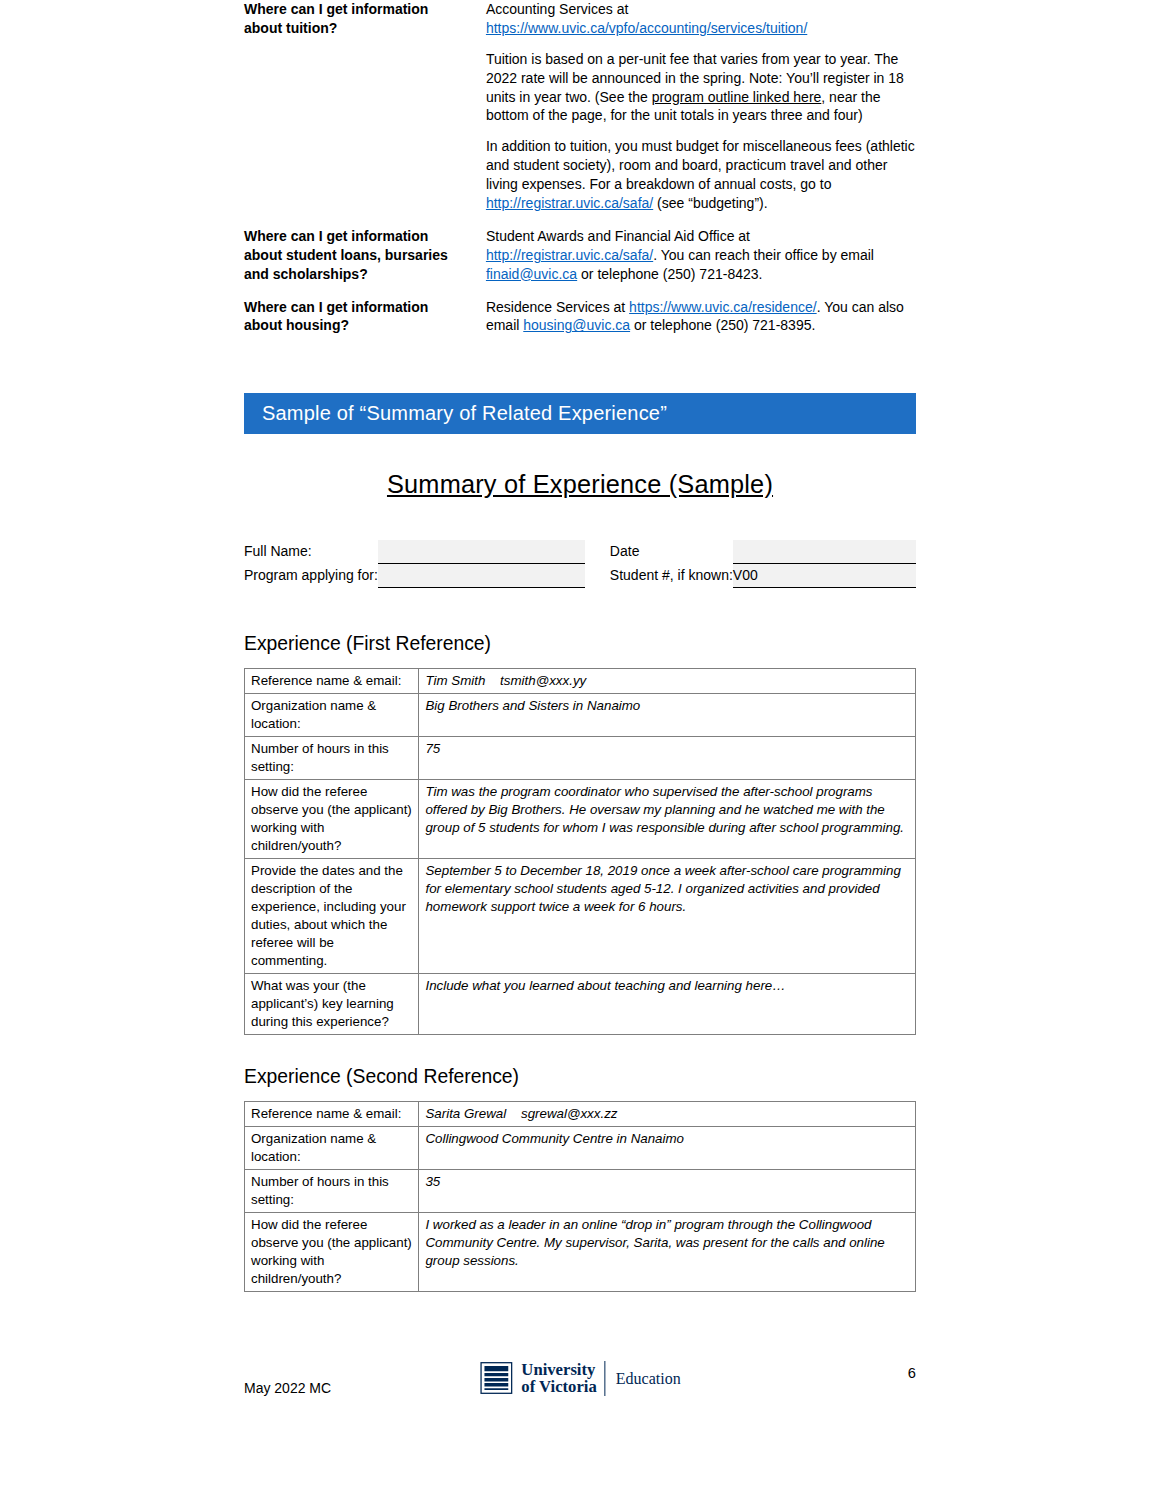| Where can I get information about tuition? | Accounting Services at https://www.uvic.ca/vpfo/accounting/services/tuition/ Tuition is based on a per-unit fee that varies from year to year. The 2022 rate will be announced in the spring. Note: You’ll register in 18 units in year two. (See the program outline linked here , near the bottom of the page, for the unit totals in years three and four) In addition to tuition, you must budget for miscellaneous fees (athletic and student society), room and board, practicum travel and other living expenses. For a breakdown of annual costs, go to http://registrar.uvic.ca/safa/ (see “budgeting”). |
| Where can I get information about student loans, bursaries and scholarships? | Student Awards and Financial Aid Office at http://registrar.uvic.ca/safa/ . You can reach their office by email finaid@uvic.ca or telephone (250) 721-8423. |
| Where can I get information about housing? | Residence Services at https://www.uvic.ca/residence/ . You can also email housing@uvic.ca or telephone (250) 721-8395. |
Sample of “Summary of Related Experience”
Summary of Experience (Sample)
| Full Name: | | | Date | |
| Program applying for: | | | Student #, if known: | V00 |
Experience (First Reference)
| Reference name & email: | Tim Smith tsmith@xxx.yy |
| Organization name & location: | Big Brothers and Sisters in Nanaimo |
| Number of hours in this setting: | 75 |
| How did the referee observe you (the applicant) working with children/youth? | Tim was the program coordinator who supervised the after-school programs offered by Big Brothers. He oversaw my planning and he watched me with the group of 5 students for whom I was responsible during after school programming. |
| Provide the dates and the description of the experience, including your duties, about which the referee will be commenting. | September 5 to December 18, 2019 once a week after-school care programming for elementary school students aged 5-12. I organized activities and provided homework support twice a week for 6 hours. |
| What was your (the applicant’s) key learning during this experience? | Include what you learned about teaching and learning here… |
Experience (Second Reference)
| Reference name & email: | Sarita Grewal sgrewal@xxx.zz |
| Organization name & location: | Collingwood Community Centre in Nanaimo |
| Number of hours in this setting: | 35 |
| How did the referee observe you (the applicant) working with children/youth? | I worked as a leader in an online “drop in” program through the Collingwood Community Centre. My supervisor, Sarita, was present for the calls and online group sessions. |
May 2022 MC
University
of Victoria
Education
6